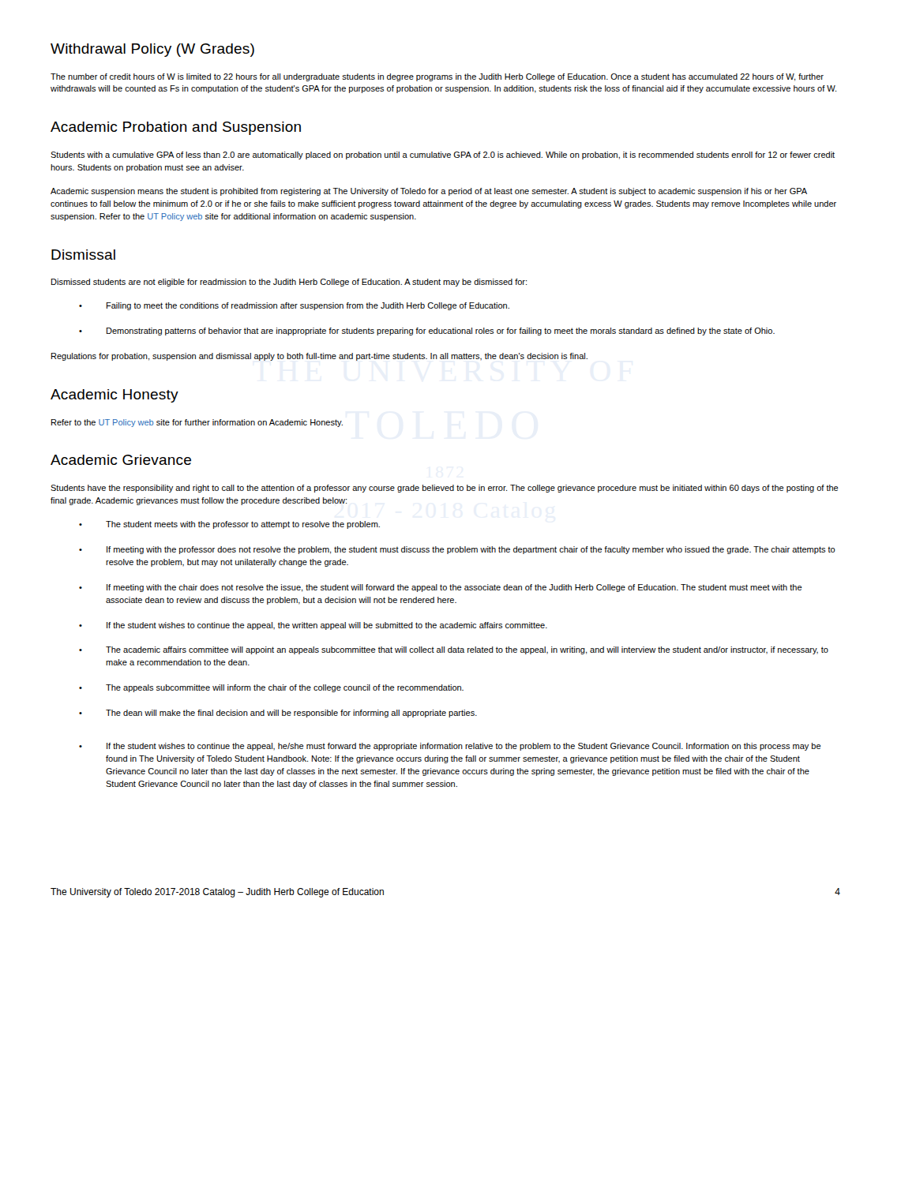THE UNIVERSITY OF
TOLEDO
1872
2017 - 2018 Catalog
Withdrawal Policy (W Grades)
The number of credit hours of W is limited to 22 hours for all undergraduate students in degree programs in the Judith Herb College of Education. Once a student has accumulated 22 hours of W, further withdrawals will be counted as Fs in computation of the student's GPA for the purposes of probation or suspension. In addition, students risk the loss of financial aid if they accumulate excessive hours of W.
Academic Probation and Suspension
Students with a cumulative GPA of less than 2.0 are automatically placed on probation until a cumulative GPA of 2.0 is achieved. While on probation, it is recommended students enroll for 12 or fewer credit hours. Students on probation must see an adviser.
Academic suspension means the student is prohibited from registering at The University of Toledo for a period of at least one semester. A student is subject to academic suspension if his or her GPA continues to fall below the minimum of 2.0 or if he or she fails to make sufficient progress toward attainment of the degree by accumulating excess W grades. Students may remove Incompletes while under suspension. Refer to the UT Policy web site for additional information on academic suspension.
Dismissal
Dismissed students are not eligible for readmission to the Judith Herb College of Education. A student may be dismissed for:
Failing to meet the conditions of readmission after suspension from the Judith Herb College of Education.
Demonstrating patterns of behavior that are inappropriate for students preparing for educational roles or for failing to meet the morals standard as defined by the state of Ohio.
Regulations for probation, suspension and dismissal apply to both full-time and part-time students. In all matters, the dean's decision is final.
Academic Honesty
Refer to the UT Policy web site for further information on Academic Honesty.
Academic Grievance
Students have the responsibility and right to call to the attention of a professor any course grade believed to be in error. The college grievance procedure must be initiated within 60 days of the posting of the final grade. Academic grievances must follow the procedure described below:
The student meets with the professor to attempt to resolve the problem.
If meeting with the professor does not resolve the problem, the student must discuss the problem with the department chair of the faculty member who issued the grade. The chair attempts to resolve the problem, but may not unilaterally change the grade.
If meeting with the chair does not resolve the issue, the student will forward the appeal to the associate dean of the Judith Herb College of Education. The student must meet with the associate dean to review and discuss the problem, but a decision will not be rendered here.
If the student wishes to continue the appeal, the written appeal will be submitted to the academic affairs committee.
The academic affairs committee will appoint an appeals subcommittee that will collect all data related to the appeal, in writing, and will interview the student and/or instructor, if necessary, to make a recommendation to the dean.
The appeals subcommittee will inform the chair of the college council of the recommendation.
The dean will make the final decision and will be responsible for informing all appropriate parties.
If the student wishes to continue the appeal, he/she must forward the appropriate information relative to the problem to the Student Grievance Council. Information on this process may be found in The University of Toledo Student Handbook. Note: If the grievance occurs during the fall or summer semester, a grievance petition must be filed with the chair of the Student Grievance Council no later than the last day of classes in the next semester. If the grievance occurs during the spring semester, the grievance petition must be filed with the chair of the Student Grievance Council no later than the last day of classes in the final summer session.
The University of Toledo 2017-2018 Catalog – Judith Herb College of Education 4